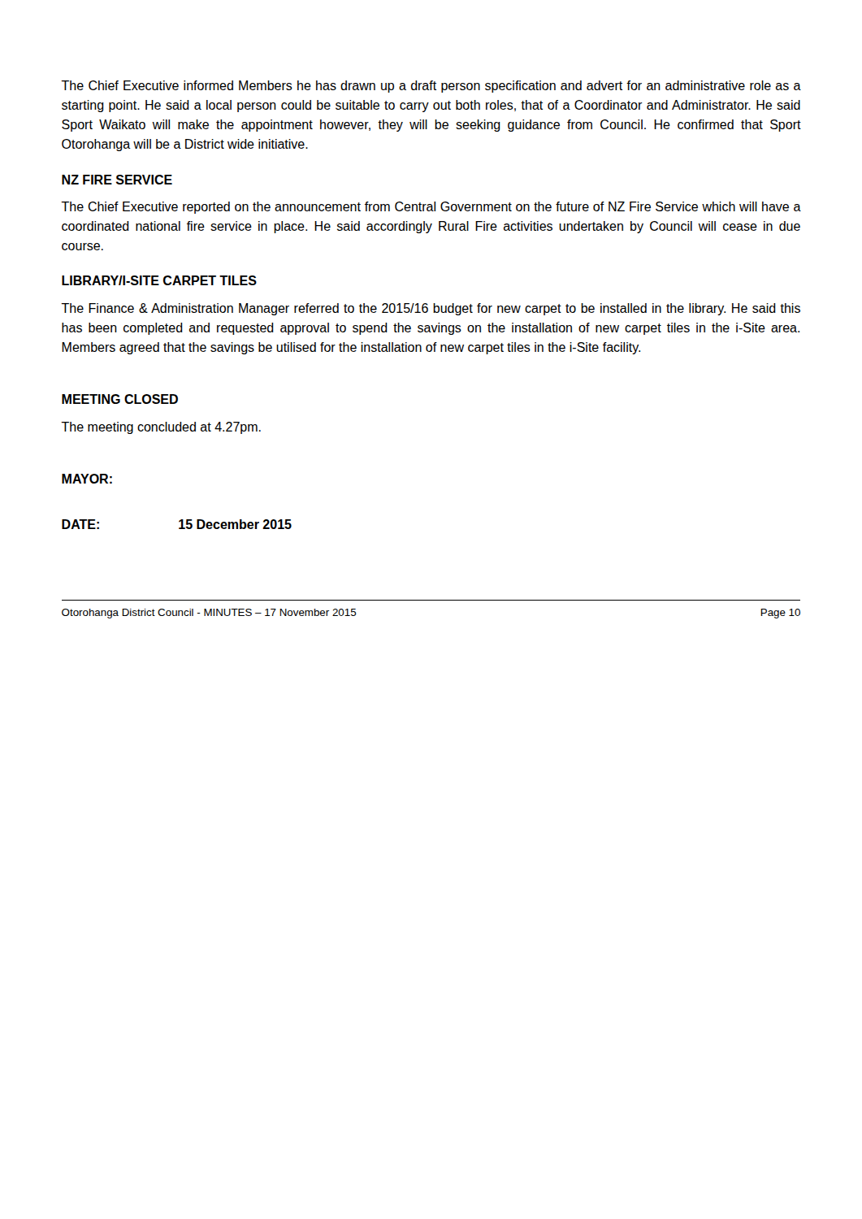The Chief Executive informed Members he has drawn up a draft person specification and advert for an administrative role as a starting point. He said a local person could be suitable to carry out both roles, that of a Coordinator and Administrator. He said Sport Waikato will make the appointment however, they will be seeking guidance from Council. He confirmed that Sport Otorohanga will be a District wide initiative.
NZ Fire Service
The Chief Executive reported on the announcement from Central Government on the future of NZ Fire Service which will have a coordinated national fire service in place. He said accordingly Rural Fire activities undertaken by Council will cease in due course.
Library/I-Site Carpet Tiles
The Finance & Administration Manager referred to the 2015/16 budget for new carpet to be installed in the library. He said this has been completed and requested approval to spend the savings on the installation of new carpet tiles in the i-Site area. Members agreed that the savings be utilised for the installation of new carpet tiles in the i-Site facility.
Meeting Closed
The meeting concluded at 4.27pm.
MAYOR:
DATE: 15 December 2015
Otorohanga District Council - MINUTES – 17 November 2015 Page 10